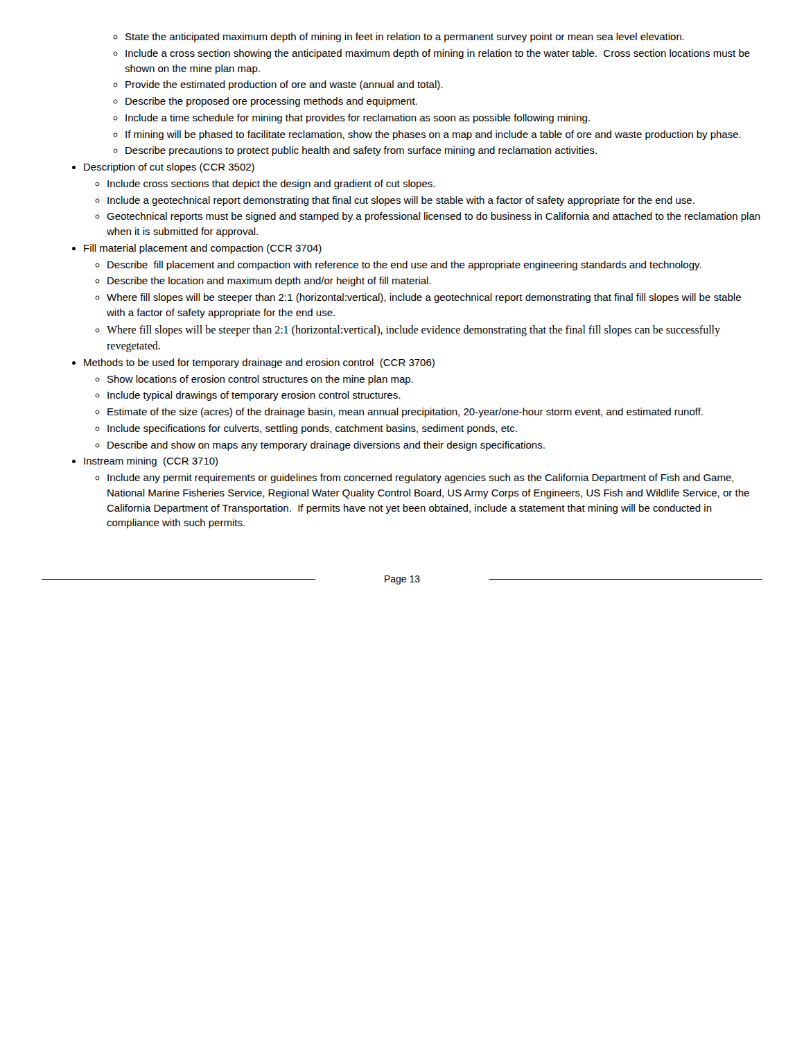State the anticipated maximum depth of mining in feet in relation to a permanent survey point or mean sea level elevation.
Include a cross section showing the anticipated maximum depth of mining in relation to the water table. Cross section locations must be shown on the mine plan map.
Provide the estimated production of ore and waste (annual and total).
Describe the proposed ore processing methods and equipment.
Include a time schedule for mining that provides for reclamation as soon as possible following mining.
If mining will be phased to facilitate reclamation, show the phases on a map and include a table of ore and waste production by phase.
Describe precautions to protect public health and safety from surface mining and reclamation activities.
Description of cut slopes (CCR 3502)
Include cross sections that depict the design and gradient of cut slopes.
Include a geotechnical report demonstrating that final cut slopes will be stable with a factor of safety appropriate for the end use.
Geotechnical reports must be signed and stamped by a professional licensed to do business in California and attached to the reclamation plan when it is submitted for approval.
Fill material placement and compaction (CCR 3704)
Describe fill placement and compaction with reference to the end use and the appropriate engineering standards and technology.
Describe the location and maximum depth and/or height of fill material.
Where fill slopes will be steeper than 2:1 (horizontal:vertical), include a geotechnical report demonstrating that final fill slopes will be stable with a factor of safety appropriate for the end use.
Where fill slopes will be steeper than 2:1 (horizontal:vertical), include evidence demonstrating that the final fill slopes can be successfully revegetated.
Methods to be used for temporary drainage and erosion control (CCR 3706)
Show locations of erosion control structures on the mine plan map.
Include typical drawings of temporary erosion control structures.
Estimate of the size (acres) of the drainage basin, mean annual precipitation, 20-year/one-hour storm event, and estimated runoff.
Include specifications for culverts, settling ponds, catchment basins, sediment ponds, etc.
Describe and show on maps any temporary drainage diversions and their design specifications.
Instream mining (CCR 3710)
Include any permit requirements or guidelines from concerned regulatory agencies such as the California Department of Fish and Game, National Marine Fisheries Service, Regional Water Quality Control Board, US Army Corps of Engineers, US Fish and Wildlife Service, or the California Department of Transportation. If permits have not yet been obtained, include a statement that mining will be conducted in compliance with such permits.
Page 13